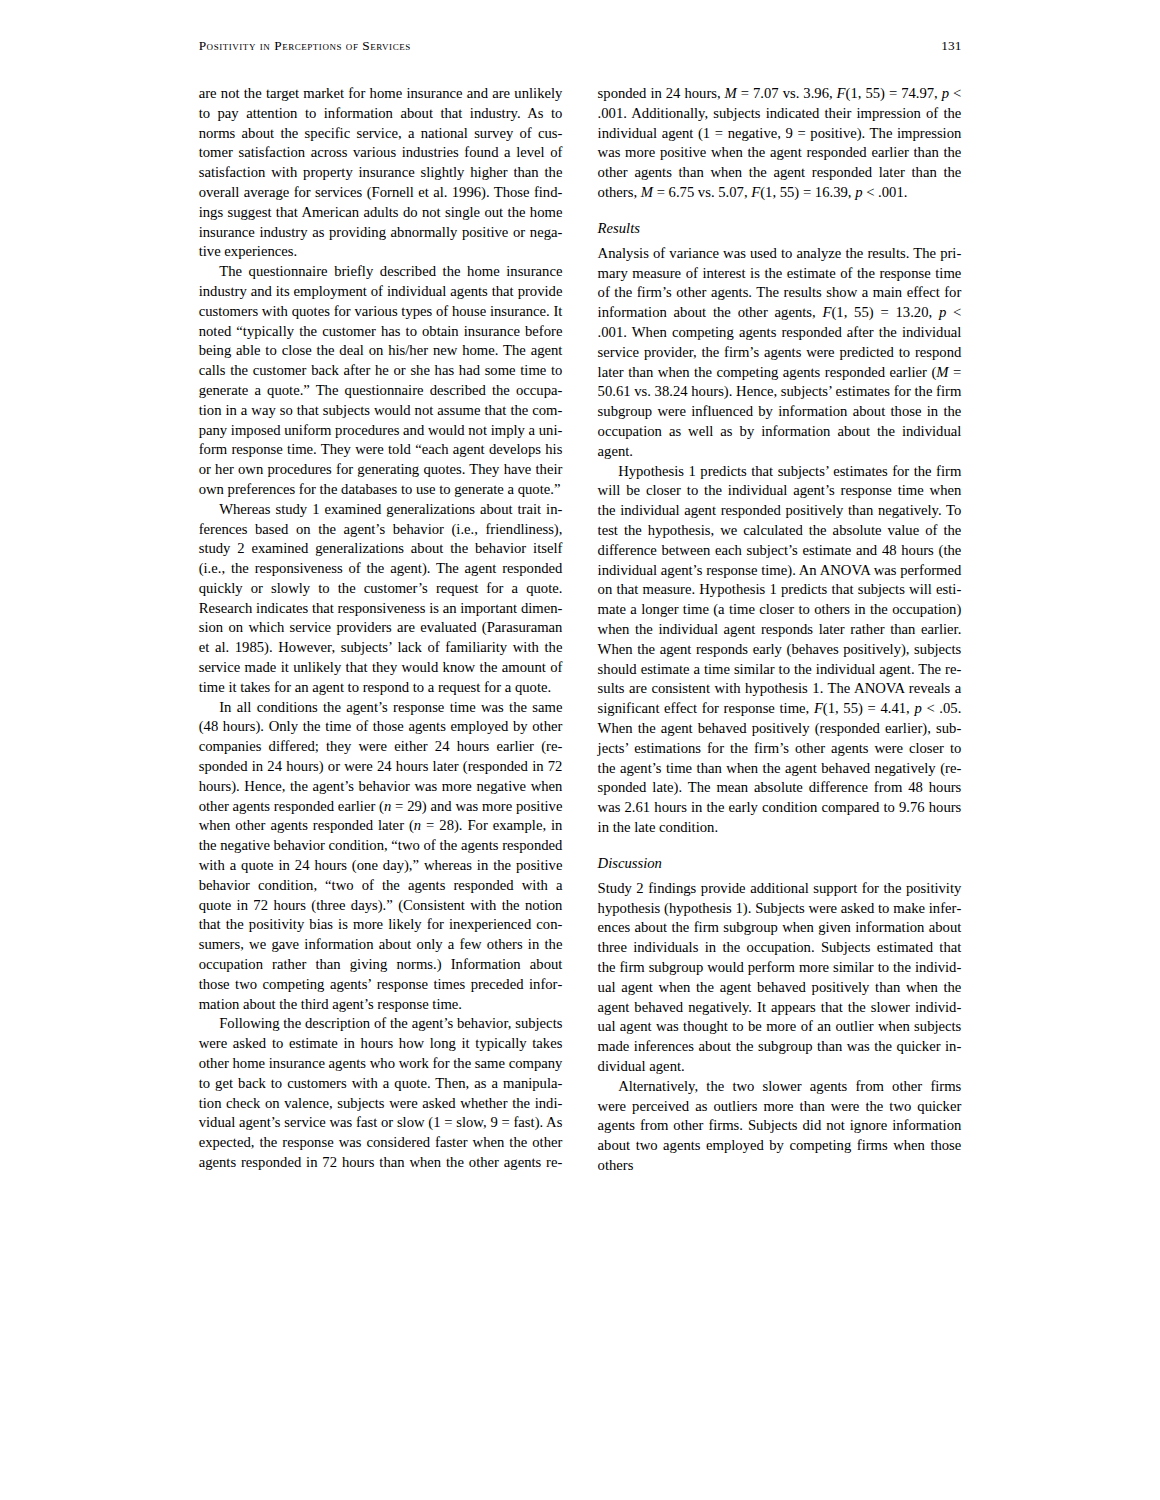Positivity in Perceptions of Services 131
are not the target market for home insurance and are unlikely to pay attention to information about that industry. As to norms about the specific service, a national survey of customer satisfaction across various industries found a level of satisfaction with property insurance slightly higher than the overall average for services (Fornell et al. 1996). Those findings suggest that American adults do not single out the home insurance industry as providing abnormally positive or negative experiences.
The questionnaire briefly described the home insurance industry and its employment of individual agents that provide customers with quotes for various types of house insurance. It noted “typically the customer has to obtain insurance before being able to close the deal on his/her new home. The agent calls the customer back after he or she has had some time to generate a quote.” The questionnaire described the occupation in a way so that subjects would not assume that the company imposed uniform procedures and would not imply a uniform response time. They were told “each agent develops his or her own procedures for generating quotes. They have their own preferences for the databases to use to generate a quote.”
Whereas study 1 examined generalizations about trait inferences based on the agent’s behavior (i.e., friendliness), study 2 examined generalizations about the behavior itself (i.e., the responsiveness of the agent). The agent responded quickly or slowly to the customer’s request for a quote. Research indicates that responsiveness is an important dimension on which service providers are evaluated (Parasuraman et al. 1985). However, subjects’ lack of familiarity with the service made it unlikely that they would know the amount of time it takes for an agent to respond to a request for a quote.
In all conditions the agent’s response time was the same (48 hours). Only the time of those agents employed by other companies differed; they were either 24 hours earlier (responded in 24 hours) or were 24 hours later (responded in 72 hours). Hence, the agent’s behavior was more negative when other agents responded earlier (n = 29) and was more positive when other agents responded later (n = 28). For example, in the negative behavior condition, “two of the agents responded with a quote in 24 hours (one day),” whereas in the positive behavior condition, “two of the agents responded with a quote in 72 hours (three days).” (Consistent with the notion that the positivity bias is more likely for inexperienced consumers, we gave information about only a few others in the occupation rather than giving norms.) Information about those two competing agents’ response times preceded information about the third agent’s response time.
Following the description of the agent’s behavior, subjects were asked to estimate in hours how long it typically takes other home insurance agents who work for the same company to get back to customers with a quote. Then, as a manipulation check on valence, subjects were asked whether the individual agent’s service was fast or slow (1 = slow, 9 = fast). As expected, the response was considered faster when the other agents responded in 72 hours than when the other agents responded in 24 hours, M = 7.07 vs. 3.96, F(1, 55) = 74.97, p < .001. Additionally, subjects indicated their impression of the individual agent (1 = negative, 9 = positive). The impression was more positive when the agent responded earlier than the other agents than when the agent responded later than the others, M = 6.75 vs. 5.07, F(1, 55) = 16.39, p < .001.
Results
Analysis of variance was used to analyze the results. The primary measure of interest is the estimate of the response time of the firm’s other agents. The results show a main effect for information about the other agents, F(1, 55) = 13.20, p < .001. When competing agents responded after the individual service provider, the firm’s agents were predicted to respond later than when the competing agents responded earlier (M = 50.61 vs. 38.24 hours). Hence, subjects’ estimates for the firm subgroup were influenced by information about those in the occupation as well as by information about the individual agent.
Hypothesis 1 predicts that subjects’ estimates for the firm will be closer to the individual agent’s response time when the individual agent responded positively than negatively. To test the hypothesis, we calculated the absolute value of the difference between each subject’s estimate and 48 hours (the individual agent’s response time). An ANOVA was performed on that measure. Hypothesis 1 predicts that subjects will estimate a longer time (a time closer to others in the occupation) when the individual agent responds later rather than earlier. When the agent responds early (behaves positively), subjects should estimate a time similar to the individual agent. The results are consistent with hypothesis 1. The ANOVA reveals a significant effect for response time, F(1, 55) = 4.41, p < .05. When the agent behaved positively (responded earlier), subjects’ estimations for the firm’s other agents were closer to the agent’s time than when the agent behaved negatively (responded late). The mean absolute difference from 48 hours was 2.61 hours in the early condition compared to 9.76 hours in the late condition.
Discussion
Study 2 findings provide additional support for the positivity hypothesis (hypothesis 1). Subjects were asked to make inferences about the firm subgroup when given information about three individuals in the occupation. Subjects estimated that the firm subgroup would perform more similar to the individual agent when the agent behaved positively than when the agent behaved negatively. It appears that the slower individual agent was thought to be more of an outlier when subjects made inferences about the subgroup than was the quicker individual agent.
Alternatively, the two slower agents from other firms were perceived as outliers more than were the two quicker agents from other firms. Subjects did not ignore information about two agents employed by competing firms when those others